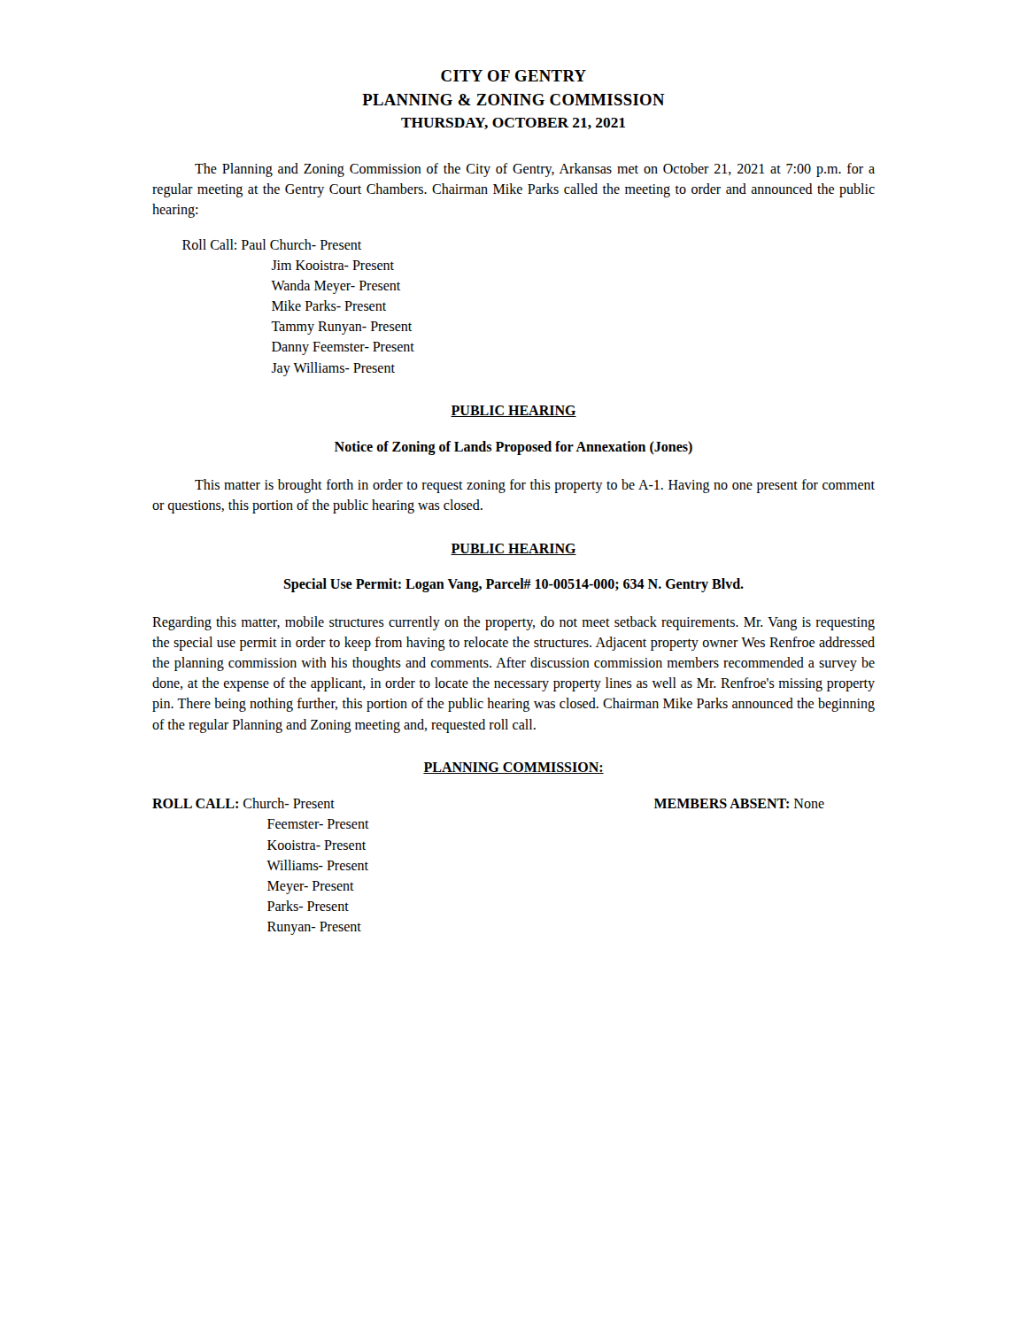CITY OF GENTRY
PLANNING & ZONING COMMISSION
THURSDAY, OCTOBER 21, 2021
The Planning and Zoning Commission of the City of Gentry, Arkansas met on October 21, 2021 at 7:00 p.m. for a regular meeting at the Gentry Court Chambers. Chairman Mike Parks called the meeting to order and announced the public hearing:
Roll Call: Paul Church- Present
Jim Kooistra- Present
Wanda Meyer- Present
Mike Parks- Present
Tammy Runyan- Present
Danny Feemster- Present
Jay Williams- Present
PUBLIC HEARING
Notice of Zoning of Lands Proposed for Annexation (Jones)
This matter is brought forth in order to request zoning for this property to be A-1. Having no one present for comment or questions, this portion of the public hearing was closed.
PUBLIC HEARING
Special Use Permit: Logan Vang, Parcel# 10-00514-000; 634 N. Gentry Blvd.
Regarding this matter, mobile structures currently on the property, do not meet setback requirements. Mr. Vang is requesting the special use permit in order to keep from having to relocate the structures. Adjacent property owner Wes Renfroe addressed the planning commission with his thoughts and comments. After discussion commission members recommended a survey be done, at the expense of the applicant, in order to locate the necessary property lines as well as Mr. Renfroe's missing property pin. There being nothing further, this portion of the public hearing was closed. Chairman Mike Parks announced the beginning of the regular Planning and Zoning meeting and, requested roll call.
PLANNING COMMISSION:
| ROLL CALL: Church- Present Feemster- Present Kooistra- Present Williams- Present Meyer- Present Parks- Present Runyan- Present | MEMBERS ABSENT: None |